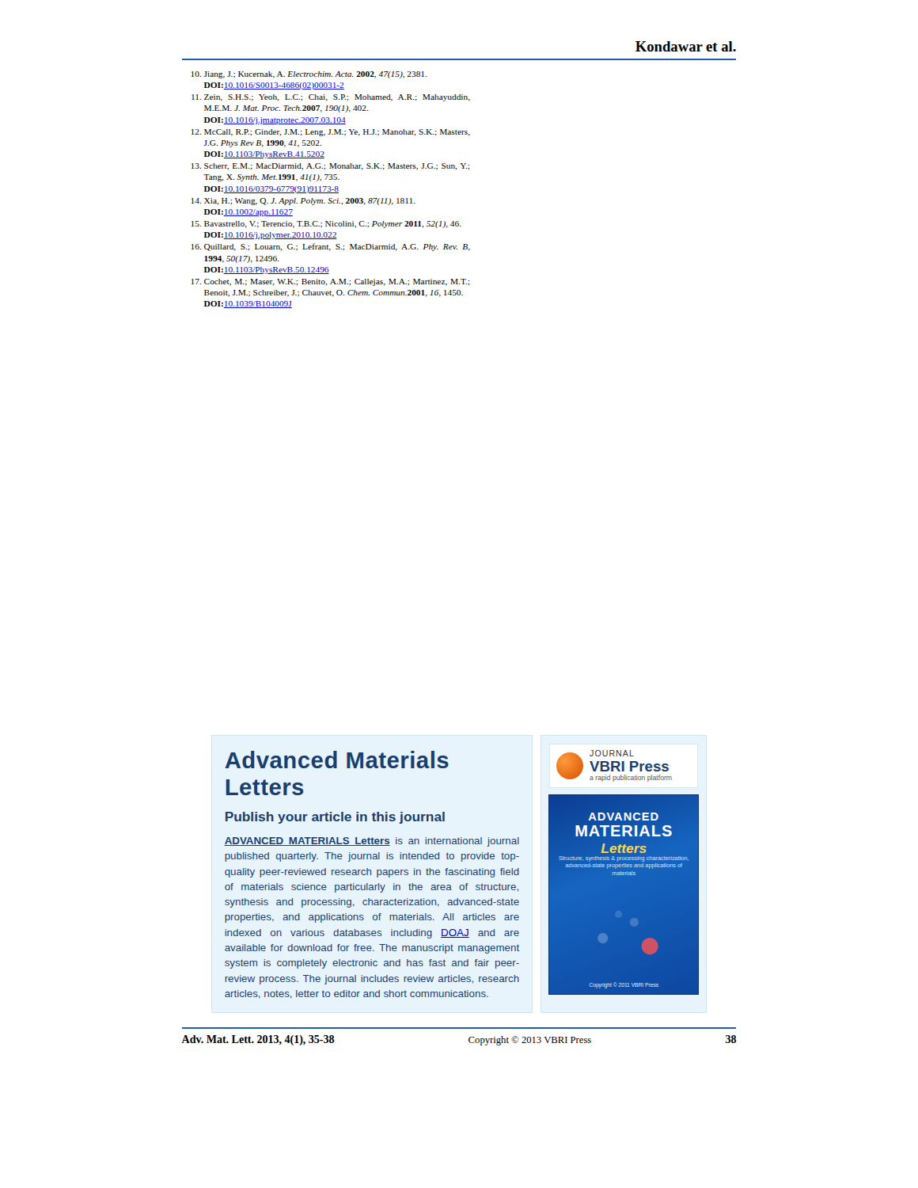Kondawar et al.
Jiang, J.; Kucernak, A. Electrochim. Acta. 2002, 47(15), 2381. DOI: 10.1016/S0013-4686(02)00031-2
Zein, S.H.S.; Yeoh, L.C.; Chai, S.P.; Mohamed, A.R.; Mahayuddin, M.E.M. J. Mat. Proc. Tech. 2007, 190(1), 402. DOI: 10.1016/j.jmatprotec.2007.03.104
McCall, R.P.; Ginder, J.M.; Leng, J.M.; Ye, H.J.; Manohar, S.K.; Masters, J.G. Phys Rev B, 1990, 41, 5202. DOI: 10.1103/PhysRevB.41.5202
Scherr, E.M.; MacDiarmid, A.G.; Monahar, S.K.; Masters, J.G.; Sun, Y.; Tang, X. Synth. Met. 1991, 41(1), 735. DOI: 10.1016/0379-6779(91)91173-8
Xia, H.; Wang, Q. J. Appl. Polym. Sci., 2003, 87(11), 1811. DOI: 10.1002/app.11627
Bavastrello, V.; Terencio, T.B.C.; Nicolini, C.; Polymer 2011, 52(1), 46. DOI: 10.1016/j.polymer.2010.10.022
Quillard, S.; Louarn, G.; Lefrant, S.; MacDiarmid, A.G. Phy. Rev. B, 1994, 50(17), 12496. DOI: 10.1103/PhysRevB.50.12496
Cochet, M.; Maser, W.K.; Benito, A.M.; Callejas, M.A.; Martinez, M.T.; Benoit, J.M.; Schreiber, J.; Chauvet, O. Chem. Commun. 2001, 16, 1450. DOI: 10.1039/B104009J
Advanced Materials Letters
Publish your article in this journal
ADVANCED MATERIALS Letters is an international journal published quarterly. The journal is intended to provide top-quality peer-reviewed research papers in the fascinating field of materials science particularly in the area of structure, synthesis and processing, characterization, advanced-state properties, and applications of materials. All articles are indexed on various databases including DOAJ and are available for download for free. The manuscript management system is completely electronic and has fast and fair peer-review process. The journal includes review articles, research articles, notes, letter to editor and short communications.
JOURNAL
VBRI Press
a rapid publication platform
ADVANCED
MATERIALS
Letters
Structure, synthesis & processing characterization, advanced-state properties and applications of materials
Copyright © 2011 VBRI Press
Adv. Mat. Lett. 2013, 4(1), 35-38
Copyright © 2013 VBRI Press
38